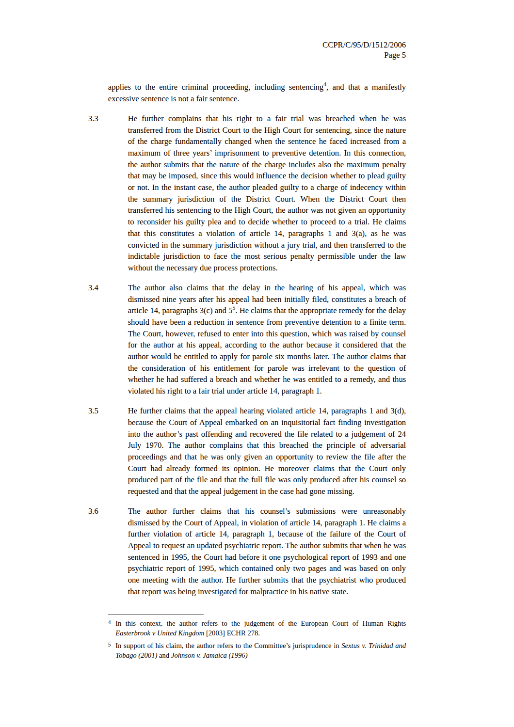CCPR/C/95/D/1512/2006
Page 5
applies to the entire criminal proceeding, including sentencing4, and that a manifestly excessive sentence is not a fair sentence.
3.3 He further complains that his right to a fair trial was breached when he was transferred from the District Court to the High Court for sentencing, since the nature of the charge fundamentally changed when the sentence he faced increased from a maximum of three years’ imprisonment to preventive detention. In this connection, the author submits that the nature of the charge includes also the maximum penalty that may be imposed, since this would influence the decision whether to plead guilty or not. In the instant case, the author pleaded guilty to a charge of indecency within the summary jurisdiction of the District Court. When the District Court then transferred his sentencing to the High Court, the author was not given an opportunity to reconsider his guilty plea and to decide whether to proceed to a trial. He claims that this constitutes a violation of article 14, paragraphs 1 and 3(a), as he was convicted in the summary jurisdiction without a jury trial, and then transferred to the indictable jurisdiction to face the most serious penalty permissible under the law without the necessary due process protections.
3.4 The author also claims that the delay in the hearing of his appeal, which was dismissed nine years after his appeal had been initially filed, constitutes a breach of article 14, paragraphs 3(c) and 55. He claims that the appropriate remedy for the delay should have been a reduction in sentence from preventive detention to a finite term. The Court, however, refused to enter into this question, which was raised by counsel for the author at his appeal, according to the author because it considered that the author would be entitled to apply for parole six months later. The author claims that the consideration of his entitlement for parole was irrelevant to the question of whether he had suffered a breach and whether he was entitled to a remedy, and thus violated his right to a fair trial under article 14, paragraph 1.
3.5 He further claims that the appeal hearing violated article 14, paragraphs 1 and 3(d), because the Court of Appeal embarked on an inquisitorial fact finding investigation into the author’s past offending and recovered the file related to a judgement of 24 July 1970. The author complains that this breached the principle of adversarial proceedings and that he was only given an opportunity to review the file after the Court had already formed its opinion. He moreover claims that the Court only produced part of the file and that the full file was only produced after his counsel so requested and that the appeal judgement in the case had gone missing.
3.6 The author further claims that his counsel’s submissions were unreasonably dismissed by the Court of Appeal, in violation of article 14, paragraph 1. He claims a further violation of article 14, paragraph 1, because of the failure of the Court of Appeal to request an updated psychiatric report. The author submits that when he was sentenced in 1995, the Court had before it one psychological report of 1993 and one psychiatric report of 1995, which contained only two pages and was based on only one meeting with the author. He further submits that the psychiatrist who produced that report was being investigated for malpractice in his native state.
4 In this context, the author refers to the judgement of the European Court of Human Rights Easterbrook v United Kingdom [2003] ECHR 278.
5 In support of his claim, the author refers to the Committee’s jurisprudence in Sextus v. Trinidad and Tobago (2001) and Johnson v. Jamaica (1996)